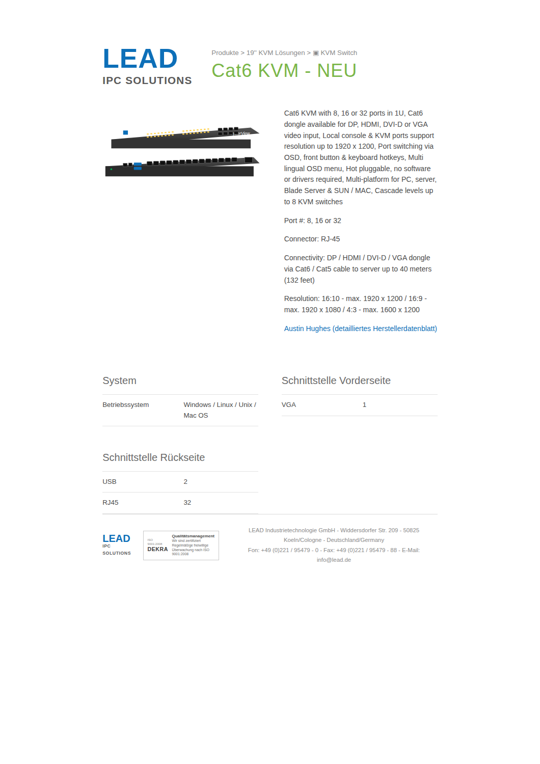LEAD
IPC SOLUTIONS
Produkte > 19'' KVM Lösungen > ▣ KVM Switch
Cat6 KVM - NEU
Cat6 KVM with 8, 16 or 32 ports in 1U, Cat6 dongle available for DP, HDMI, DVI-D or VGA video input, Local console & KVM ports support resolution up to 1920 x 1200, Port switching via OSD, front button & keyboard hotkeys, Multi lingual OSD menu, Hot pluggable, no software or drivers required, Multi-platform for PC, server, Blade Server & SUN / MAC, Cascade levels up to 8 KVM switches
Port #: 8, 16 or 32
Connector: RJ-45
Connectivity: DP / HDMI / DVI-D / VGA dongle via Cat6 / Cat5 cable to server up to 40 meters (132 feet)
Resolution: 16:10 - max. 1920 x 1200 / 16:9 - max. 1920 x 1080 / 4:3 - max. 1600 x 1200
Austin Hughes (detailliertes Herstellerdatenblatt)
System
| Betriebssystem | Windows / Linux / Unix / Mac OS |
Schnittstelle Rückseite
| USB | 2 |
| RJ45 | 32 |
Schnittstelle Vorderseite
| VGA | 1 |
LEAD
IPC SOLUTIONS
ISO 9001:2008
DEKRA
Qualitätsmanagement Wir sind zertifiziert
Regelmäßige freiwillige
Überwachung nach ISO 9001:2008
LEAD Industrietechnologie GmbH - Widdersdorfer Str. 209 - 50825 Koeln/Cologne - Deutschland/Germany
Fon: +49 (0)221 / 95479 - 0 - Fax: +49 (0)221 / 95479 - 88 - E-Mail: info@lead.de